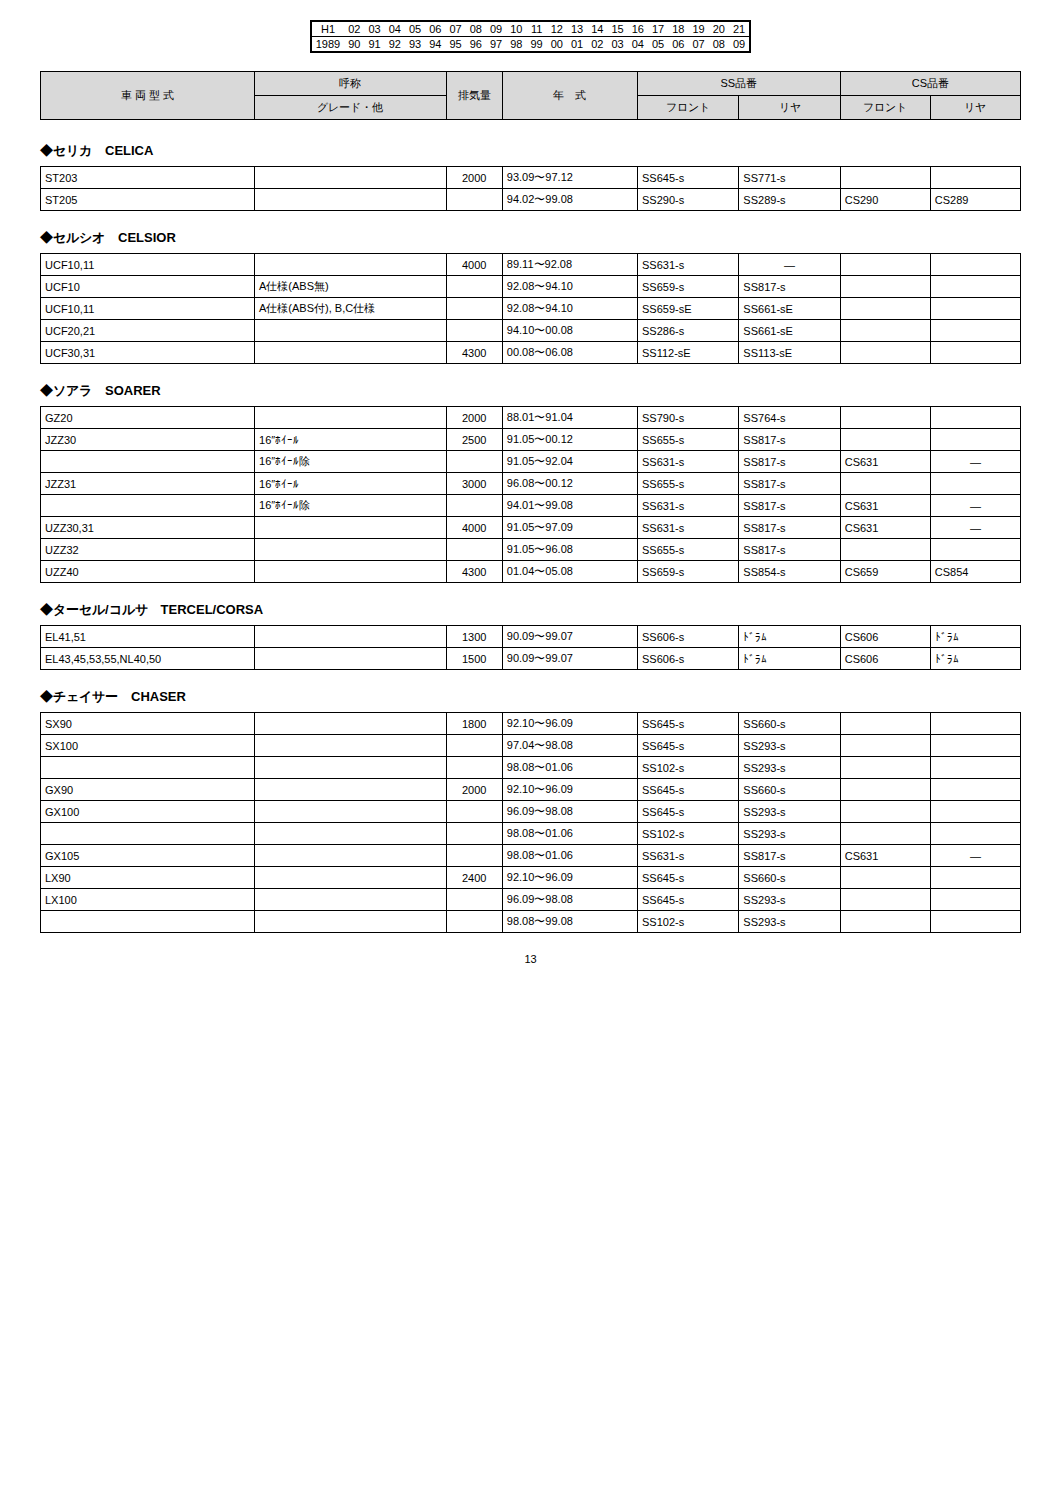| H1 | 02 | 03 | 04 | 05 | 06 | 07 | 08 | 09 | 10 | 11 | 12 | 13 | 14 | 15 | 16 | 17 | 18 | 19 | 20 | 21 |
| 1989 | 90 | 91 | 92 | 93 | 94 | 95 | 96 | 97 | 98 | 99 | 00 | 01 | 02 | 03 | 04 | 05 | 06 | 07 | 08 | 09 |
| 車 両 型 式 | 呼称 | 排気量 | 年 式 | SS品番 | CS品番 |
| --- | --- | --- | --- | --- | --- |
| グレード・他 | フロント | リヤ | フロント | リヤ |
◆セリカ　CELICA
| ST203 | | 2000 | 93.09〜97.12 | SS645-s | SS771-s | | |
| ST205 | | | 94.02〜99.08 | SS290-s | SS289-s | CS290 | CS289 |
◆セルシオ　CELSIOR
| UCF10,11 | | 4000 | 89.11〜92.08 | SS631-s | — | | |
| UCF10 | A仕様(ABS無) | | 92.08〜94.10 | SS659-s | SS817-s | | |
| UCF10,11 | A仕様(ABS付), B,C仕様 | | 92.08〜94.10 | SS659-sE | SS661-sE | | |
| UCF20,21 | | | 94.10〜00.08 | SS286-s | SS661-sE | | |
| UCF30,31 | | 4300 | 00.08〜06.08 | SS112-sE | SS113-sE | | |
◆ソアラ　SOARER
| GZ20 | | 2000 | 88.01〜91.04 | SS790-s | SS764-s | | |
| JZZ30 | 16″ﾎｲｰﾙ | 2500 | 91.05〜00.12 | SS655-s | SS817-s | | |
| | 16″ﾎｲｰﾙ除 | | 91.05〜92.04 | SS631-s | SS817-s | CS631 | — |
| JZZ31 | 16″ﾎｲｰﾙ | 3000 | 96.08〜00.12 | SS655-s | SS817-s | | |
| | 16″ﾎｲｰﾙ除 | | 94.01〜99.08 | SS631-s | SS817-s | CS631 | — |
| UZZ30,31 | | 4000 | 91.05〜97.09 | SS631-s | SS817-s | CS631 | — |
| UZZ32 | | | 91.05〜96.08 | SS655-s | SS817-s | | |
| UZZ40 | | 4300 | 01.04〜05.08 | SS659-s | SS854-s | CS659 | CS854 |
◆ターセル/コルサ　TERCEL/CORSA
| EL41,51 | | 1300 | 90.09〜99.07 | SS606-s | ﾄﾞﾗﾑ | CS606 | ﾄﾞﾗﾑ |
| EL43,45,53,55,NL40,50 | | 1500 | 90.09〜99.07 | SS606-s | ﾄﾞﾗﾑ | CS606 | ﾄﾞﾗﾑ |
◆チェイサー　CHASER
| SX90 | | 1800 | 92.10〜96.09 | SS645-s | SS660-s | | |
| SX100 | | | 97.04〜98.08 | SS645-s | SS293-s | | |
| | | | 98.08〜01.06 | SS102-s | SS293-s | | |
| GX90 | | 2000 | 92.10〜96.09 | SS645-s | SS660-s | | |
| GX100 | | | 96.09〜98.08 | SS645-s | SS293-s | | |
| | | | 98.08〜01.06 | SS102-s | SS293-s | | |
| GX105 | | | 98.08〜01.06 | SS631-s | SS817-s | CS631 | — |
| LX90 | | 2400 | 92.10〜96.09 | SS645-s | SS660-s | | |
| LX100 | | | 96.09〜98.08 | SS645-s | SS293-s | | |
| | | | 98.08〜99.08 | SS102-s | SS293-s | | |
13